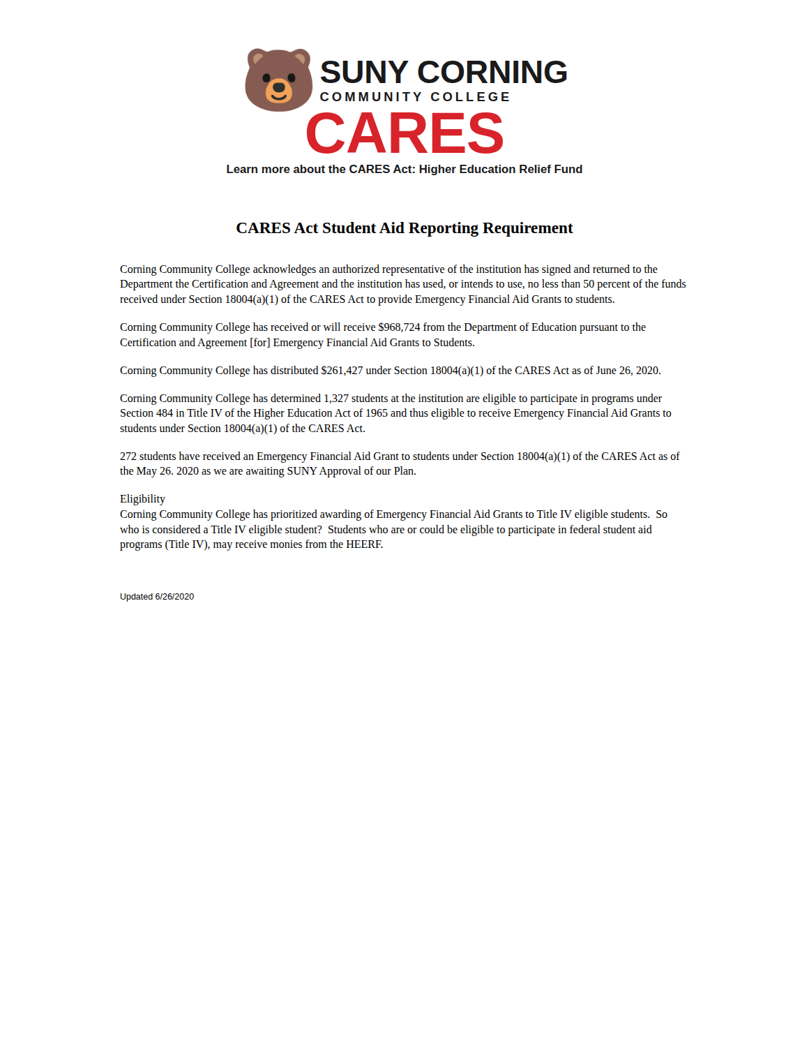🐻
SUNY CORNING
COMMUNITY COLLEGE
CARES
Learn more about the CARES Act: Higher Education Relief Fund
CARES Act Student Aid Reporting Requirement
Corning Community College acknowledges an authorized representative of the institution has signed and returned to the Department the Certification and Agreement and the institution has used, or intends to use, no less than 50 percent of the funds received under Section 18004(a)(1) of the CARES Act to provide Emergency Financial Aid Grants to students.
Corning Community College has received or will receive $968,724 from the Department of Education pursuant to the Certification and Agreement [for] Emergency Financial Aid Grants to Students.
Corning Community College has distributed $261,427 under Section 18004(a)(1) of the CARES Act as of June 26, 2020.
Corning Community College has determined 1,327 students at the institution are eligible to participate in programs under Section 484 in Title IV of the Higher Education Act of 1965 and thus eligible to receive Emergency Financial Aid Grants to students under Section 18004(a)(1) of the CARES Act.
272 students have received an Emergency Financial Aid Grant to students under Section 18004(a)(1) of the CARES Act as of the May 26. 2020 as we are awaiting SUNY Approval of our Plan.
Eligibility
Corning Community College has prioritized awarding of Emergency Financial Aid Grants to Title IV eligible students. So who is considered a Title IV eligible student? Students who are or could be eligible to participate in federal student aid programs (Title IV), may receive monies from the HEERF.
Updated 6/26/2020